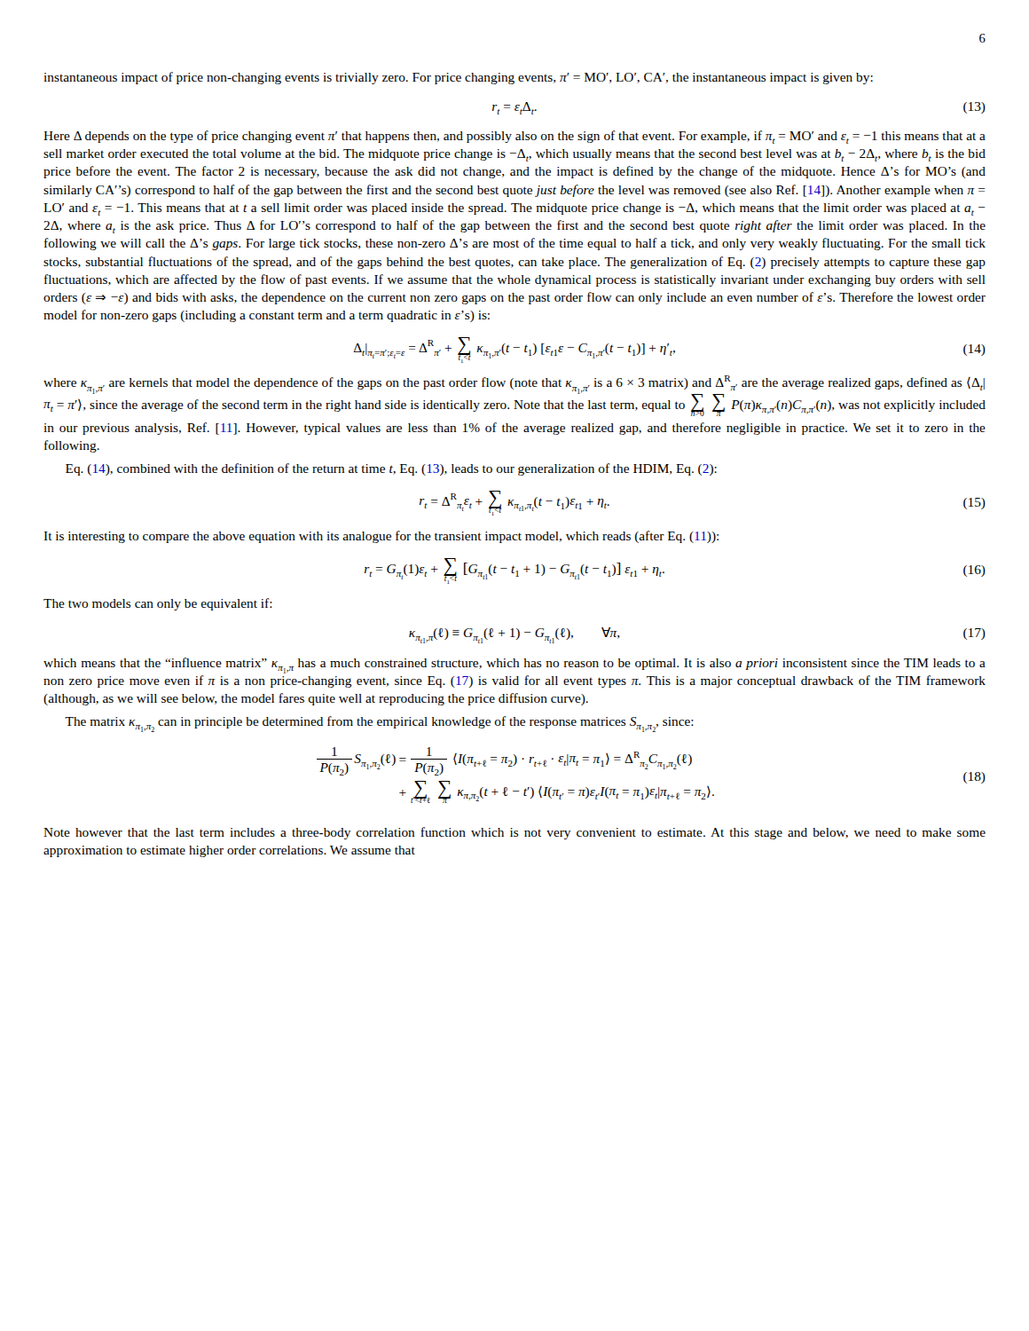6
instantaneous impact of price non-changing events is trivially zero. For price changing events, π′ = MO′, LO′, CA′, the instantaneous impact is given by:
rt = εt Δt. (13)
Here Δ depends on the type of price changing event π′ that happens then, and possibly also on the sign of that event. For example, if πt = MO′ and εt = −1 this means that at a sell market order executed the total volume at the bid. The midquote price change is −Δt, which usually means that the second best level was at bt − 2Δt, where bt is the bid price before the event. The factor 2 is necessary, because the ask did not change, and the impact is defined by the change of the midquote. Hence Δ’s for MO’s (and similarly CA′’s) correspond to half of the gap between the first and the second best quote just before the level was removed (see also Ref. [14]). Another example when π = LO′ and εt = −1. This means that at t a sell limit order was placed inside the spread. The midquote price change is −Δ, which means that the limit order was placed at at − 2Δ, where at is the ask price. Thus Δ for LO′’s correspond to half of the gap between the first and the second best quote right after the limit order was placed. In the following we will call the Δ’s gaps. For large tick stocks, these non-zero Δ’s are most of the time equal to half a tick, and only very weakly fluctuating. For the small tick stocks, substantial fluctuations of the spread, and of the gaps behind the best quotes, can take place. The generalization of Eq. (2) precisely attempts to capture these gap fluctuations, which are affected by the flow of past events. If we assume that the whole dynamical process is statistically invariant under exchanging buy orders with sell orders (ε ⇒ −ε) and bids with asks, the dependence on the current non zero gaps on the past order flow can only include an even number of ε’s. Therefore the lowest order model for non-zero gaps (including a constant term and a term quadratic in ε’s) is:
Δt|πt=π′;εt=ε = ΔRπ′ + ∑t1<t κπ1,π′(t − t1) [εt1ε − Cπ1,π′(t − t1)] + η′t, (14)
where κπ1,π′ are kernels that model the dependence of the gaps on the past order flow (note that κπ1,π′ is a 6 × 3 matrix) and ΔRπ′ are the average realized gaps, defined as ⟨Δt|πt = π′⟩, since the average of the second term in the right hand side is identically zero. Note that the last term, equal to ∑n>0 ∑π P(π)κπ,π′(n)Cπ,π′(n), was not explicitly included in our previous analysis, Ref. [11]. However, typical values are less than 1% of the average realized gap, and therefore negligible in practice. We set it to zero in the following.
Eq. (14), combined with the definition of the return at time t, Eq. (13), leads to our generalization of the HDIM, Eq. (2):
rt = ΔRπtεt + ∑t1<t κπt1,πt(t − t1)εt1 + ηt. (15)
It is interesting to compare the above equation with its analogue for the transient impact model, which reads (after Eq. (11)):
rt = Gπt(1)εt + ∑t1<t [Gπt1(t − t1 + 1) − Gπt1(t − t1)] εt1 + ηt. (16)
The two models can only be equivalent if:
κπt1,π(ℓ) ≡ Gπt1(ℓ + 1) − Gπt1(ℓ), ∀π, (17)
which means that the “influence matrix” κπ1,π has a much constrained structure, which has no reason to be optimal. It is also a priori inconsistent since the TIM leads to a non zero price move even if π is a non price-changing event, since Eq. (17) is valid for all event types π. This is a major conceptual drawback of the TIM framework (although, as we will see below, the model fares quite well at reproducing the price diffusion curve).
The matrix κπ1,π2 can in principle be determined from the empirical knowledge of the response matrices Sπ1,π2, since:
1 P(π2) Sπ1,π2(ℓ) = 1 P(π2) ⟨I(πt+ℓ = π2) · rt+ℓ · εt|πt = π1⟩ = ΔRπ2Cπ1,π2(ℓ)
+ ∑t′<t+ℓ ∑π κπ,π2(t + ℓ − t′) ⟨I(πt′ = π)εt′I(πt = π1)εt|πt+ℓ = π2⟩.
(18)
Note however that the last term includes a three-body correlation function which is not very convenient to estimate. At this stage and below, we need to make some approximation to estimate higher order correlations. We assume that